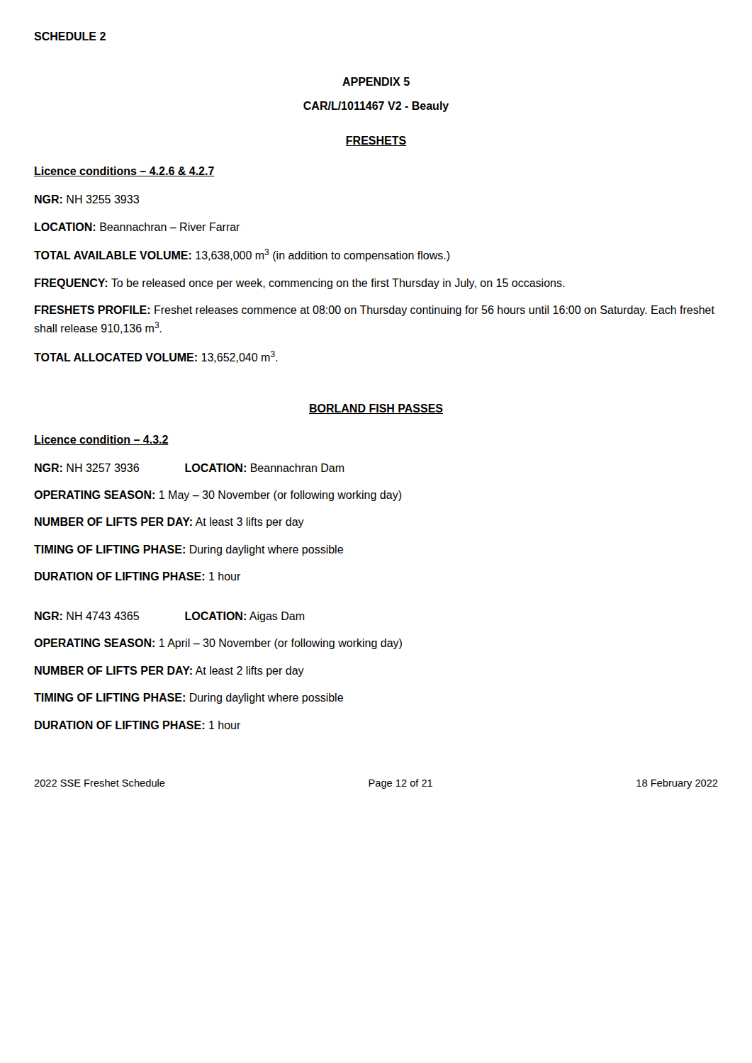SCHEDULE 2
APPENDIX 5
CAR/L/1011467 V2 - Beauly
FRESHETS
Licence conditions – 4.2.6 & 4.2.7
NGR: NH 3255 3933
LOCATION: Beannachran – River Farrar
TOTAL AVAILABLE VOLUME: 13,638,000 m3 (in addition to compensation flows.)
FREQUENCY: To be released once per week, commencing on the first Thursday in July, on 15 occasions.
FRESHETS PROFILE: Freshet releases commence at 08:00 on Thursday continuing for 56 hours until 16:00 on Saturday. Each freshet shall release 910,136 m3.
TOTAL ALLOCATED VOLUME: 13,652,040 m3.
BORLAND FISH PASSES
Licence condition – 4.3.2
NGR: NH 3257 3936 LOCATION: Beannachran Dam
OPERATING SEASON: 1 May – 30 November (or following working day)
NUMBER OF LIFTS PER DAY: At least 3 lifts per day
TIMING OF LIFTING PHASE: During daylight where possible
DURATION OF LIFTING PHASE: 1 hour
NGR: NH 4743 4365 LOCATION: Aigas Dam
OPERATING SEASON: 1 April – 30 November (or following working day)
NUMBER OF LIFTS PER DAY: At least 2 lifts per day
TIMING OF LIFTING PHASE: During daylight where possible
DURATION OF LIFTING PHASE: 1 hour
2022 SSE Freshet Schedule Page 12 of 21 18 February 2022